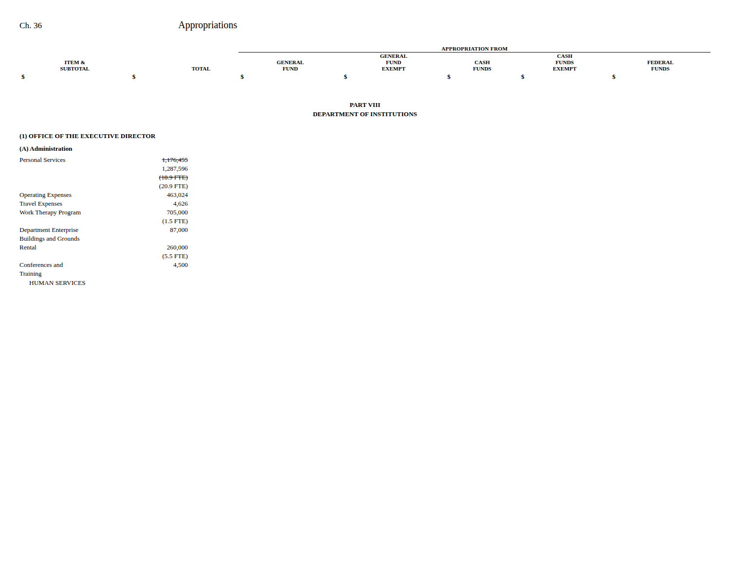Ch. 36 Appropriations
| | APPROPRIATION FROM |
| ITEM & SUBTOTAL | | TOTAL | GENERAL FUND | GENERAL FUND EXEMPT | CASH FUNDS | CASH FUNDS EXEMPT | FEDERAL FUNDS |
| $ | $ | | $ | $ | $ | $ | $ |
PART VIII
DEPARTMENT OF INSTITUTIONS
(1) OFFICE OF THE EXECUTIVE DIRECTOR
(A) Administration
| Personal Services | 1,176,455 |
| | 1,287,596 |
| | (18.9 FTE) |
| | (20.9 FTE) |
| Operating Expenses | 463,024 |
| Travel Expenses | 4,626 |
| Work Therapy Program | 705,000 |
| | (1.5 FTE) |
| Department Enterprise | 87,000 |
| Buildings and Grounds | |
| Rental | 260,000 |
| | (5.5 FTE) |
| Conferences and | 4,500 |
| Training | |
HUMAN SERVICES